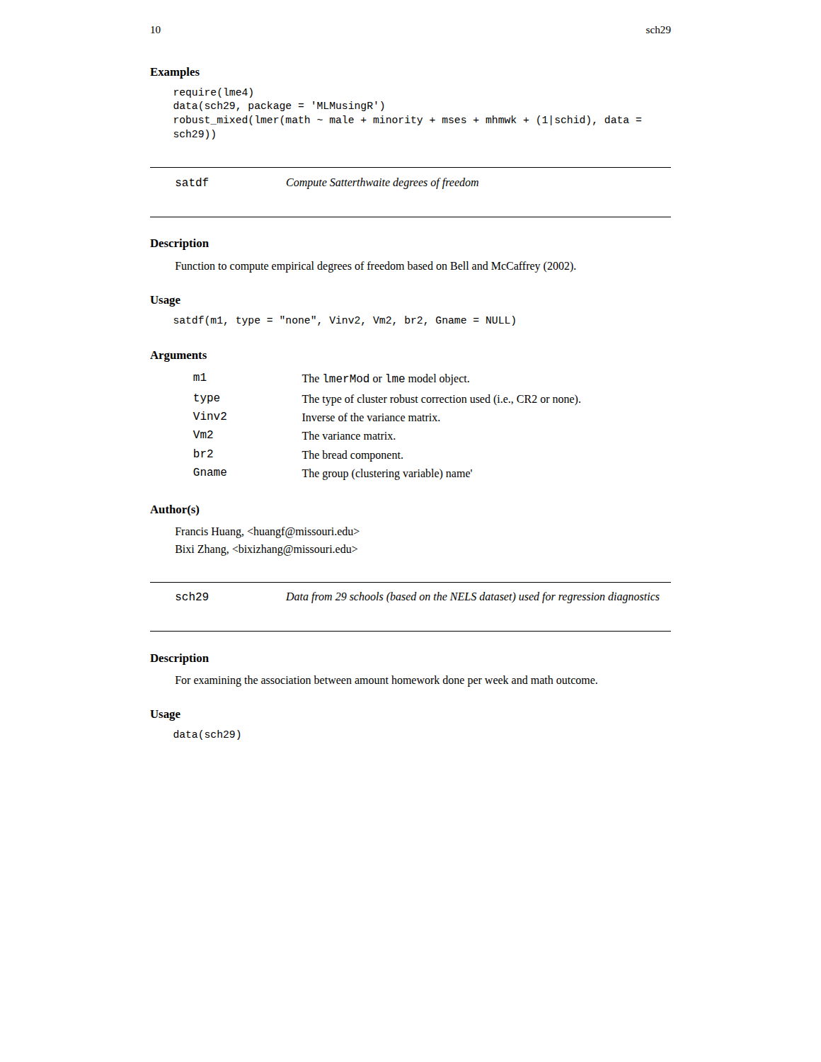10 sch29
Examples
require(lme4)
data(sch29, package = 'MLMusingR')
robust_mixed(lmer(math ~ male + minority + mses + mhmwk + (1|schid), data = sch29))
satdf Compute Satterthwaite degrees of freedom
Description
Function to compute empirical degrees of freedom based on Bell and McCaffrey (2002).
Usage
satdf(m1, type = "none", Vinv2, Vm2, br2, Gname = NULL)
Arguments
| m1 | The lmerMod or lme model object. |
| type | The type of cluster robust correction used (i.e., CR2 or none). |
| Vinv2 | Inverse of the variance matrix. |
| Vm2 | The variance matrix. |
| br2 | The bread component. |
| Gname | The group (clustering variable) name' |
Author(s)
Francis Huang, <huangf@missouri.edu>
Bixi Zhang, <bixizhang@missouri.edu>
sch29 Data from 29 schools (based on the NELS dataset) used for regression diagnostics
Description
For examining the association between amount homework done per week and math outcome.
Usage
data(sch29)